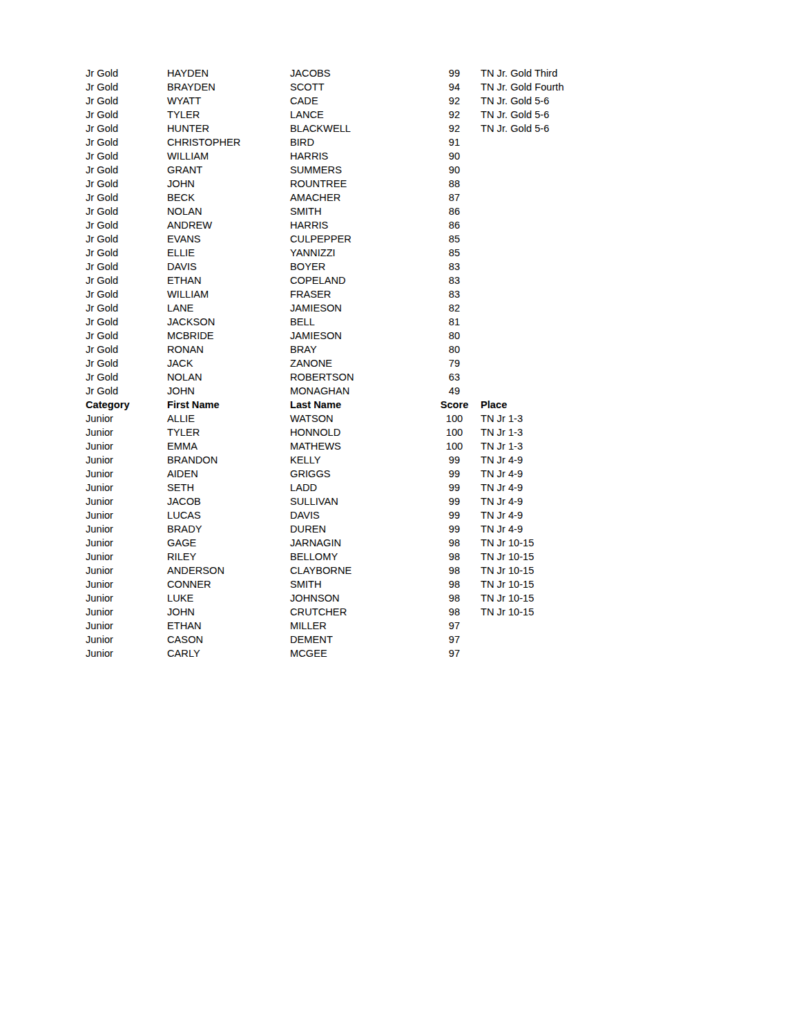| Jr Gold | HAYDEN | JACOBS | 99 | TN Jr. Gold Third |
| Jr Gold | BRAYDEN | SCOTT | 94 | TN Jr. Gold Fourth |
| Jr Gold | WYATT | CADE | 92 | TN Jr. Gold 5-6 |
| Jr Gold | TYLER | LANCE | 92 | TN Jr. Gold 5-6 |
| Jr Gold | HUNTER | BLACKWELL | 92 | TN Jr. Gold 5-6 |
| Jr Gold | CHRISTOPHER | BIRD | 91 | |
| Jr Gold | WILLIAM | HARRIS | 90 | |
| Jr Gold | GRANT | SUMMERS | 90 | |
| Jr Gold | JOHN | ROUNTREE | 88 | |
| Jr Gold | BECK | AMACHER | 87 | |
| Jr Gold | NOLAN | SMITH | 86 | |
| Jr Gold | ANDREW | HARRIS | 86 | |
| Jr Gold | EVANS | CULPEPPER | 85 | |
| Jr Gold | ELLIE | YANNIZZI | 85 | |
| Jr Gold | DAVIS | BOYER | 83 | |
| Jr Gold | ETHAN | COPELAND | 83 | |
| Jr Gold | WILLIAM | FRASER | 83 | |
| Jr Gold | LANE | JAMIESON | 82 | |
| Jr Gold | JACKSON | BELL | 81 | |
| Jr Gold | MCBRIDE | JAMIESON | 80 | |
| Jr Gold | RONAN | BRAY | 80 | |
| Jr Gold | JACK | ZANONE | 79 | |
| Jr Gold | NOLAN | ROBERTSON | 63 | |
| Jr Gold | JOHN | MONAGHAN | 49 | |
| Category | First Name | Last Name | Score | Place |
| Junior | ALLIE | WATSON | 100 | TN Jr 1-3 |
| Junior | TYLER | HONNOLD | 100 | TN Jr 1-3 |
| Junior | EMMA | MATHEWS | 100 | TN Jr 1-3 |
| Junior | BRANDON | KELLY | 99 | TN Jr 4-9 |
| Junior | AIDEN | GRIGGS | 99 | TN Jr 4-9 |
| Junior | SETH | LADD | 99 | TN Jr 4-9 |
| Junior | JACOB | SULLIVAN | 99 | TN Jr 4-9 |
| Junior | LUCAS | DAVIS | 99 | TN Jr 4-9 |
| Junior | BRADY | DUREN | 99 | TN Jr 4-9 |
| Junior | GAGE | JARNAGIN | 98 | TN Jr 10-15 |
| Junior | RILEY | BELLOMY | 98 | TN Jr 10-15 |
| Junior | ANDERSON | CLAYBORNE | 98 | TN Jr 10-15 |
| Junior | CONNER | SMITH | 98 | TN Jr 10-15 |
| Junior | LUKE | JOHNSON | 98 | TN Jr 10-15 |
| Junior | JOHN | CRUTCHER | 98 | TN Jr 10-15 |
| Junior | ETHAN | MILLER | 97 | |
| Junior | CASON | DEMENT | 97 | |
| Junior | CARLY | MCGEE | 97 | |